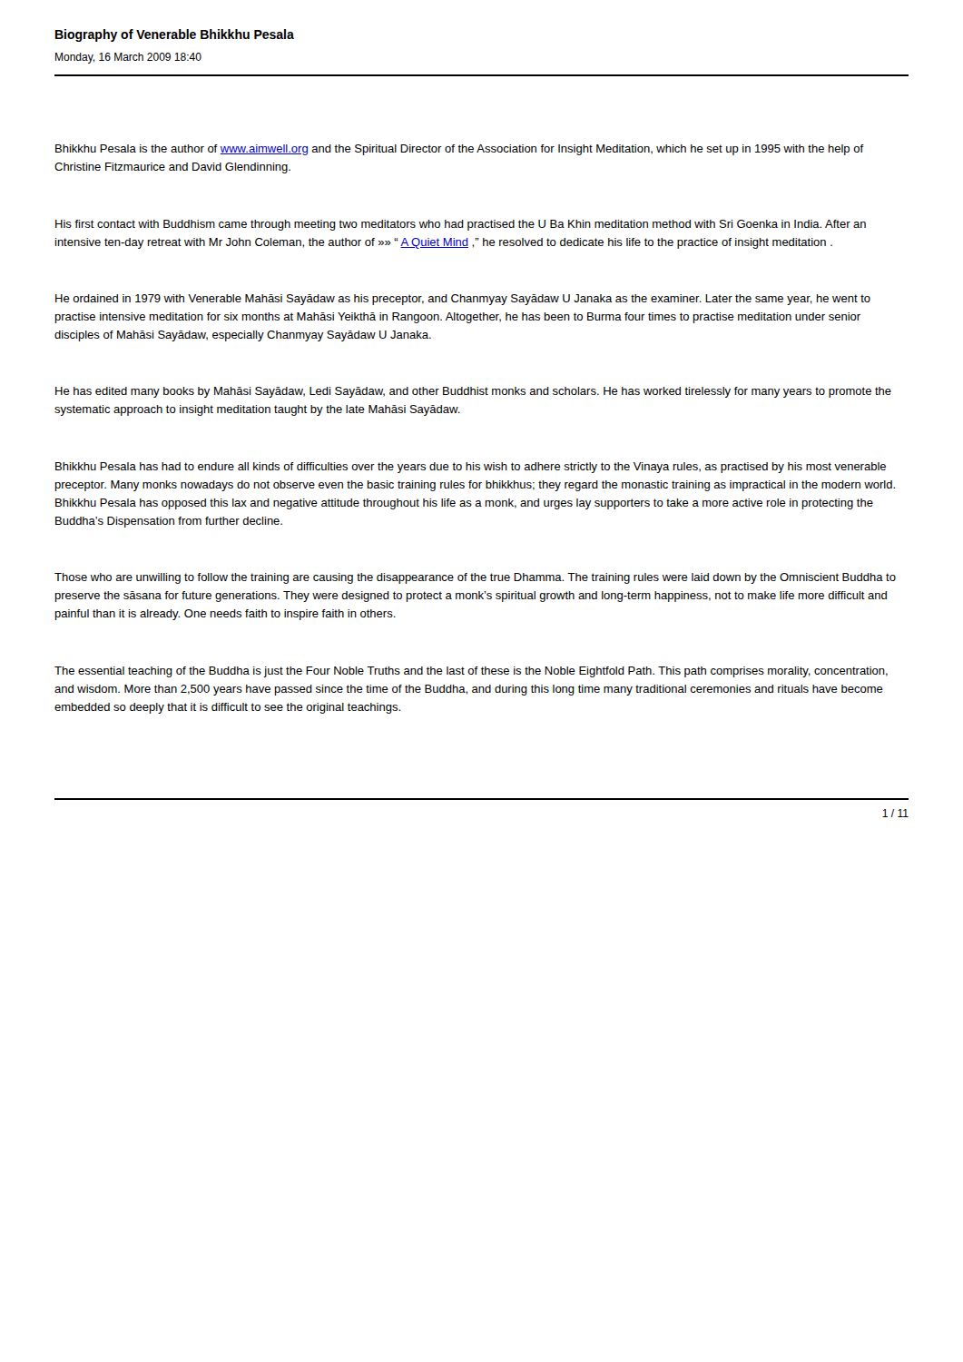Biography of Venerable Bhikkhu Pesala
Monday, 16 March 2009 18:40
Bhikkhu Pesala is the author of www.aimwell.org and the Spiritual Director of the Association for Insight Meditation, which he set up in 1995 with the help of Christine Fitzmaurice and David Glendinning.
His first contact with Buddhism came through meeting two meditators who had practised the U Ba Khin meditation method with Sri Goenka in India. After an intensive ten-day retreat with Mr John Coleman, the author of »» “ A Quiet Mind ,” he resolved to dedicate his life to the practice of insight meditation .
He ordained in 1979 with Venerable Mahāsi Sayādaw as his preceptor, and Chanmyay Sayādaw U Janaka as the examiner. Later the same year, he went to practise intensive meditation for six months at Mahāsi Yeikthā in Rangoon. Altogether, he has been to Burma four times to practise meditation under senior disciples of Mahāsi Sayādaw, especially Chanmyay Sayādaw U Janaka.
He has edited many books by Mahāsi Sayādaw, Ledi Sayādaw, and other Buddhist monks and scholars. He has worked tirelessly for many years to promote the systematic approach to insight meditation taught by the late Mahāsi Sayādaw.
Bhikkhu Pesala has had to endure all kinds of difficulties over the years due to his wish to adhere strictly to the Vinaya rules, as practised by his most venerable preceptor. Many monks nowadays do not observe even the basic training rules for bhikkhus; they regard the monastic training as impractical in the modern world. Bhikkhu Pesala has opposed this lax and negative attitude throughout his life as a monk, and urges lay supporters to take a more active role in protecting the Buddha’s Dispensation from further decline.
Those who are unwilling to follow the training are causing the disappearance of the true Dhamma. The training rules were laid down by the Omniscient Buddha to preserve the sāsana for future generations. They were designed to protect a monk’s spiritual growth and long-term happiness, not to make life more difficult and painful than it is already. One needs faith to inspire faith in others.
The essential teaching of the Buddha is just the Four Noble Truths and the last of these is the Noble Eightfold Path. This path comprises morality, concentration, and wisdom. More than 2,500 years have passed since the time of the Buddha, and during this long time many traditional ceremonies and rituals have become embedded so deeply that it is difficult to see the original teachings.
1 / 11